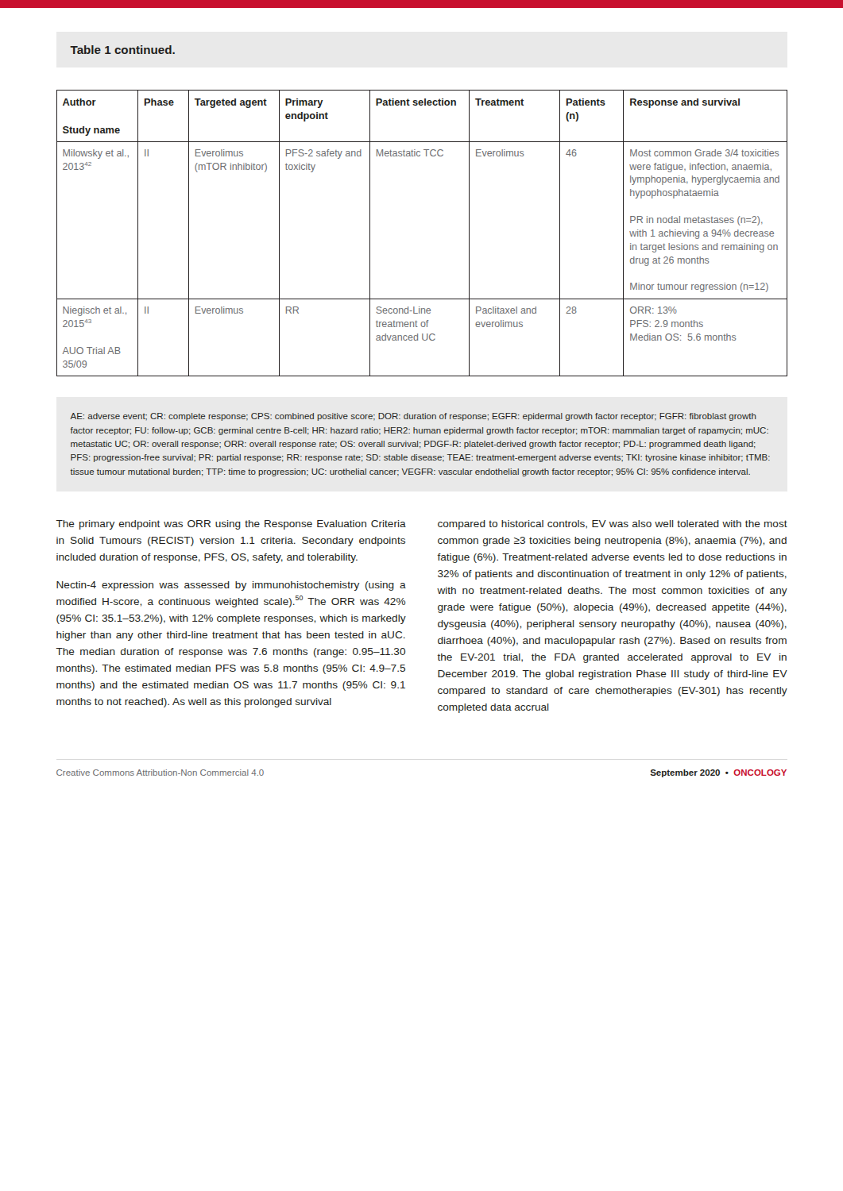Table 1 continued.
| Author Study name | Phase | Targeted agent | Primary endpoint | Patient selection | Treatment | Patients (n) | Response and survival |
| --- | --- | --- | --- | --- | --- | --- | --- |
| Milowsky et al., 2013 42 | II | Everolimus (mTOR inhibitor) | PFS-2 safety and toxicity | Metastatic TCC | Everolimus | 46 | Most common Grade 3/4 toxicities were fatigue, infection, anaemia, lymphopenia, hyperglycaemia and hypophosphataemia PR in nodal metastases (n=2), with 1 achieving a 94% decrease in target lesions and remaining on drug at 26 months Minor tumour regression (n=12) |
| Niegisch et al., 2015 43 AUO Trial AB 35/09 | II | Everolimus | RR | Second-Line treatment of advanced UC | Paclitaxel and everolimus | 28 | ORR: 13% PFS: 2.9 months Median OS: 5.6 months |
AE: adverse event; CR: complete response; CPS: combined positive score; DOR: duration of response; EGFR: epidermal growth factor receptor; FGFR: fibroblast growth factor receptor; FU: follow-up; GCB: germinal centre B-cell; HR: hazard ratio; HER2: human epidermal growth factor receptor; mTOR: mammalian target of rapamycin; mUC: metastatic UC; OR: overall response; ORR: overall response rate; OS: overall survival; PDGF-R: platelet-derived growth factor receptor; PD-L: programmed death ligand; PFS: progression-free survival; PR: partial response; RR: response rate; SD: stable disease; TEAE: treatment-emergent adverse events; TKI: tyrosine kinase inhibitor; tTMB: tissue tumour mutational burden; TTP: time to progression; UC: urothelial cancer; VEGFR: vascular endothelial growth factor receptor; 95% CI: 95% confidence interval.
The primary endpoint was ORR using the Response Evaluation Criteria in Solid Tumours (RECIST) version 1.1 criteria. Secondary endpoints included duration of response, PFS, OS, safety, and tolerability.
Nectin-4 expression was assessed by immunohistochemistry (using a modified H-score, a continuous weighted scale).50 The ORR was 42% (95% CI: 35.1–53.2%), with 12% complete responses, which is markedly higher than any other third-line treatment that has been tested in aUC. The median duration of response was 7.6 months (range: 0.95–11.30 months). The estimated median PFS was 5.8 months (95% CI: 4.9–7.5 months) and the estimated median OS was 11.7 months (95% CI: 9.1 months to not reached). As well as this prolonged survival
compared to historical controls, EV was also well tolerated with the most common grade ≥3 toxicities being neutropenia (8%), anaemia (7%), and fatigue (6%). Treatment-related adverse events led to dose reductions in 32% of patients and discontinuation of treatment in only 12% of patients, with no treatment-related deaths. The most common toxicities of any grade were fatigue (50%), alopecia (49%), decreased appetite (44%), dysgeusia (40%), peripheral sensory neuropathy (40%), nausea (40%), diarrhoea (40%), and maculopapular rash (27%). Based on results from the EV-201 trial, the FDA granted accelerated approval to EV in December 2019. The global registration Phase III study of third-line EV compared to standard of care chemotherapies (EV-301) has recently completed data accrual
Creative Commons Attribution-Non Commercial 4.0
September 2020 • ONCOLOGY